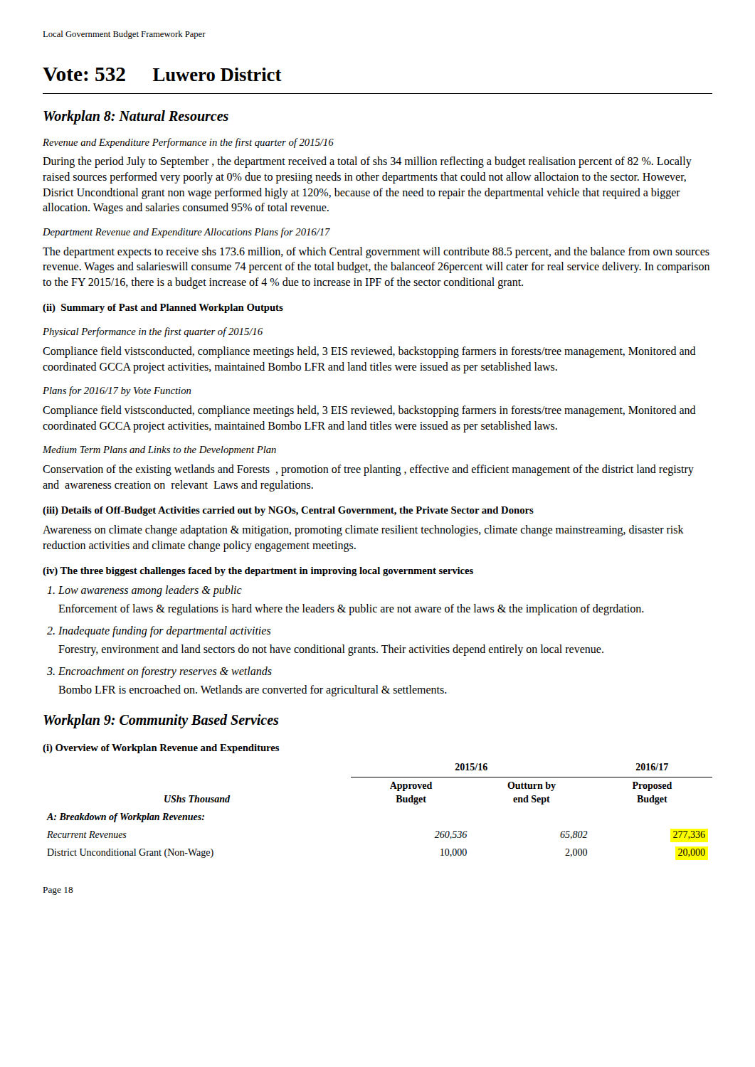Local Government Budget Framework Paper
Vote: 532 Luwero District
Workplan 8: Natural Resources
Revenue and Expenditure Performance in the first quarter of 2015/16
During the period July to September , the department received a total of shs 34 million reflecting a budget realisation percent of 82 %. Locally raised sources performed very poorly at 0% due to presiing needs in other departments that could not allow alloctaion to the sector. However, Disrict Uncondtional grant non wage performed higly at 120%, because of the need to repair the departmental vehicle that required a bigger allocation. Wages and salaries consumed 95% of total revenue.
Department Revenue and Expenditure Allocations Plans for 2016/17
The department expects to receive shs 173.6 million, of which Central government will contribute 88.5 percent, and the balance from own sources revenue. Wages and salarieswill consume 74 percent of the total budget, the balanceof 26percent will cater for real service delivery. In comparison to the FY 2015/16, there is a budget increase of 4 % due to increase in IPF of the sector conditional grant.
(ii) Summary of Past and Planned Workplan Outputs
Physical Performance in the first quarter of 2015/16
Compliance field vistsconducted, compliance meetings held, 3 EIS reviewed, backstopping farmers in forests/tree management, Monitored and coordinated GCCA project activities, maintained Bombo LFR and land titles were issued as per setablished laws.
Plans for 2016/17 by Vote Function
Compliance field vistsconducted, compliance meetings held, 3 EIS reviewed, backstopping farmers in forests/tree management, Monitored and coordinated GCCA project activities, maintained Bombo LFR and land titles were issued as per setablished laws.
Medium Term Plans and Links to the Development Plan
Conservation of the existing wetlands and Forests , promotion of tree planting , effective and efficient management of the district land registry and awareness creation on relevant Laws and regulations.
(iii) Details of Off-Budget Activities carried out by NGOs, Central Government, the Private Sector and Donors
Awareness on climate change adaptation & mitigation, promoting climate resilient technologies, climate change mainstreaming, disaster risk reduction activities and climate change policy engagement meetings.
(iv) The three biggest challenges faced by the department in improving local government services
Low awareness among leaders & public
Enforcement of laws & regulations is hard where the leaders & public are not aware of the laws & the implication of degrdation.
Inadequate funding for departmental activities
Forestry, environment and land sectors do not have conditional grants. Their activities depend entirely on local revenue.
Encroachment on forestry reserves & wetlands
Bombo LFR is encroached on. Wetlands are converted for agricultural & settlements.
Workplan 9: Community Based Services
(i) Overview of Workplan Revenue and Expenditures
| | 2015/16 | 2016/17 |
| --- | --- | --- |
| UShs Thousand | Approved Budget | Outturn by end Sept | Proposed Budget |
| A: Breakdown of Workplan Revenues: | | | |
| Recurrent Revenues | 260,536 | 65,802 | 277,336 |
| District Unconditional Grant (Non-Wage) | 10,000 | 2,000 | 20,000 |
Page 18